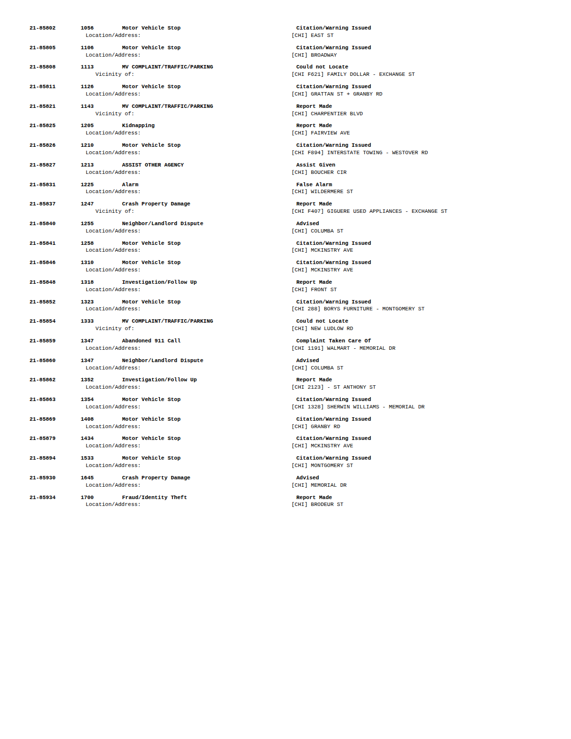| 21-85802 | 1056 | Motor Vehicle Stop | Citation/Warning Issued |
| | Location/Address: | [CHI] EAST ST |
| 21-85805 | 1106 | Motor Vehicle Stop | Citation/Warning Issued |
| | Location/Address: | [CHI] BROADWAY |
| 21-85808 | 1113 | MV COMPLAINT/TRAFFIC/PARKING | Could not Locate |
| | Vicinity of: | [CHI F621] FAMILY DOLLAR - EXCHANGE ST |
| 21-85811 | 1126 | Motor Vehicle Stop | Citation/Warning Issued |
| | Location/Address: | [CHI] GRATTAN ST + GRANBY RD |
| 21-85821 | 1143 | MV COMPLAINT/TRAFFIC/PARKING | Report Made |
| | Vicinity of: | [CHI] CHARPENTIER BLVD |
| 21-85825 | 1205 | Kidnapping | Report Made |
| | Location/Address: | [CHI] FAIRVIEW AVE |
| 21-85826 | 1210 | Motor Vehicle Stop | Citation/Warning Issued |
| | Location/Address: | [CHI F894] INTERSTATE TOWING - WESTOVER RD |
| 21-85827 | 1213 | ASSIST OTHER AGENCY | Assist Given |
| | Location/Address: | [CHI] BOUCHER CIR |
| 21-85831 | 1225 | Alarm | False Alarm |
| | Location/Address: | [CHI] WILDERMERE ST |
| 21-85837 | 1247 | Crash Property Damage | Report Made |
| | Vicinity of: | [CHI F407] GIGUERE USED APPLIANCES - EXCHANGE ST |
| 21-85840 | 1255 | Neighbor/Landlord Dispute | Advised |
| | Location/Address: | [CHI] COLUMBA ST |
| 21-85841 | 1258 | Motor Vehicle Stop | Citation/Warning Issued |
| | Location/Address: | [CHI] MCKINSTRY AVE |
| 21-85846 | 1310 | Motor Vehicle Stop | Citation/Warning Issued |
| | Location/Address: | [CHI] MCKINSTRY AVE |
| 21-85848 | 1318 | Investigation/Follow Up | Report Made |
| | Location/Address: | [CHI] FRONT ST |
| 21-85852 | 1323 | Motor Vehicle Stop | Citation/Warning Issued |
| | Location/Address: | [CHI 288] BORYS FURNITURE - MONTGOMERY ST |
| 21-85854 | 1333 | MV COMPLAINT/TRAFFIC/PARKING | Could not Locate |
| | Vicinity of: | [CHI] NEW LUDLOW RD |
| 21-85859 | 1347 | Abandoned 911 Call | Complaint Taken Care Of |
| | Location/Address: | [CHI 1191] WALMART - MEMORIAL DR |
| 21-85860 | 1347 | Neighbor/Landlord Dispute | Advised |
| | Location/Address: | [CHI] COLUMBA ST |
| 21-85862 | 1352 | Investigation/Follow Up | Report Made |
| | Location/Address: | [CHI 2123] - ST ANTHONY ST |
| 21-85863 | 1354 | Motor Vehicle Stop | Citation/Warning Issued |
| | Location/Address: | [CHI 1328] SHERWIN WILLIAMS - MEMORIAL DR |
| 21-85869 | 1408 | Motor Vehicle Stop | Citation/Warning Issued |
| | Location/Address: | [CHI] GRANBY RD |
| 21-85879 | 1434 | Motor Vehicle Stop | Citation/Warning Issued |
| | Location/Address: | [CHI] MCKINSTRY AVE |
| 21-85894 | 1533 | Motor Vehicle Stop | Citation/Warning Issued |
| | Location/Address: | [CHI] MONTGOMERY ST |
| 21-85930 | 1645 | Crash Property Damage | Advised |
| | Location/Address: | [CHI] MEMORIAL DR |
| 21-85934 | 1700 | Fraud/Identity Theft | Report Made |
| | Location/Address: | [CHI] BRODEUR ST |